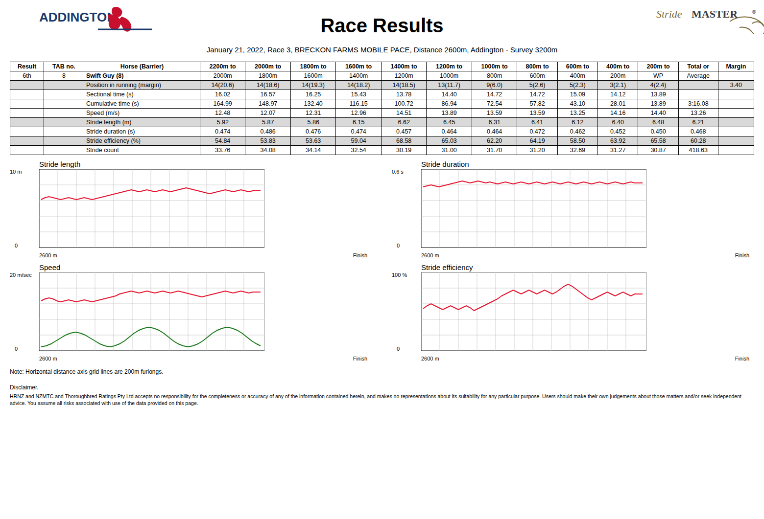ADDINGTON
Race Results
January 21, 2022, Race 3, BRECKON FARMS MOBILE PACE, Distance 2600m, Addington - Survey 3200m
Stride MASTER ®
| Result | TAB no. | Horse (Barrier) | 2200m to | 2000m to | 1800m to | 1600m to | 1400m to | 1200m to | 1000m to | 800m to | 600m to | 400m to | 200m to | Total or | Margin |
| --- | --- | --- | --- | --- | --- | --- | --- | --- | --- | --- | --- | --- | --- | --- | --- |
| 6th | 8 | Swift Guy (8) | 2000m | 1800m | 1600m | 1400m | 1200m | 1000m | 800m | 600m | 400m | 200m | WP | Average | |
| | | Position in running (margin) | 14(20.6) | 14(18.6) | 14(19.3) | 14(18.2) | 14(18.5) | 13(11.7) | 9(6.0) | 5(2.6) | 5(2.3) | 3(2.1) | 4(2.4) | | 3.40 |
| | | Sectional time (s) | 16.02 | 16.57 | 16.25 | 15.43 | 13.78 | 14.40 | 14.72 | 14.72 | 15.09 | 14.12 | 13.89 | | |
| | | Cumulative time (s) | 164.99 | 148.97 | 132.40 | 116.15 | 100.72 | 86.94 | 72.54 | 57.82 | 43.10 | 28.01 | 13.89 | 3:16.08 | |
| | | Speed (m/s) | 12.48 | 12.07 | 12.31 | 12.96 | 14.51 | 13.89 | 13.59 | 13.59 | 13.25 | 14.16 | 14.40 | 13.26 | |
| | | Stride length (m) | 5.92 | 5.87 | 5.86 | 6.15 | 6.62 | 6.45 | 6.31 | 6.41 | 6.12 | 6.40 | 6.48 | 6.21 | |
| | | Stride duration (s) | 0.474 | 0.486 | 0.476 | 0.474 | 0.457 | 0.464 | 0.464 | 0.472 | 0.462 | 0.452 | 0.450 | 0.468 | |
| | | Stride efficiency (%) | 54.84 | 53.83 | 53.63 | 59.04 | 68.58 | 65.03 | 62.20 | 64.19 | 58.50 | 63.92 | 65.58 | 60.28 | |
| | | Stride count | 33.76 | 34.08 | 34.14 | 32.54 | 30.19 | 31.00 | 31.70 | 31.20 | 32.69 | 31.27 | 30.87 | 418.63 | |
Stride length
10 m
0
2600 m Finish
Stride duration
0.6 s
0
2600 m Finish
Speed
20 m/sec
0
2600 m Finish
Stride efficiency
100 %
0
2600 m Finish
Note: Horizontal distance axis grid lines are 200m furlongs.
Disclaimer.
HRNZ and NZMTC and Thoroughbred Ratings Pty Ltd accepts no responsibility for the completeness or accuracy of any of the information contained herein, and makes no representations about its suitability for any particular purpose. Users should make their own judgements about those matters and/or seek independent advice. You assume all risks associated with use of the data provided on this page.